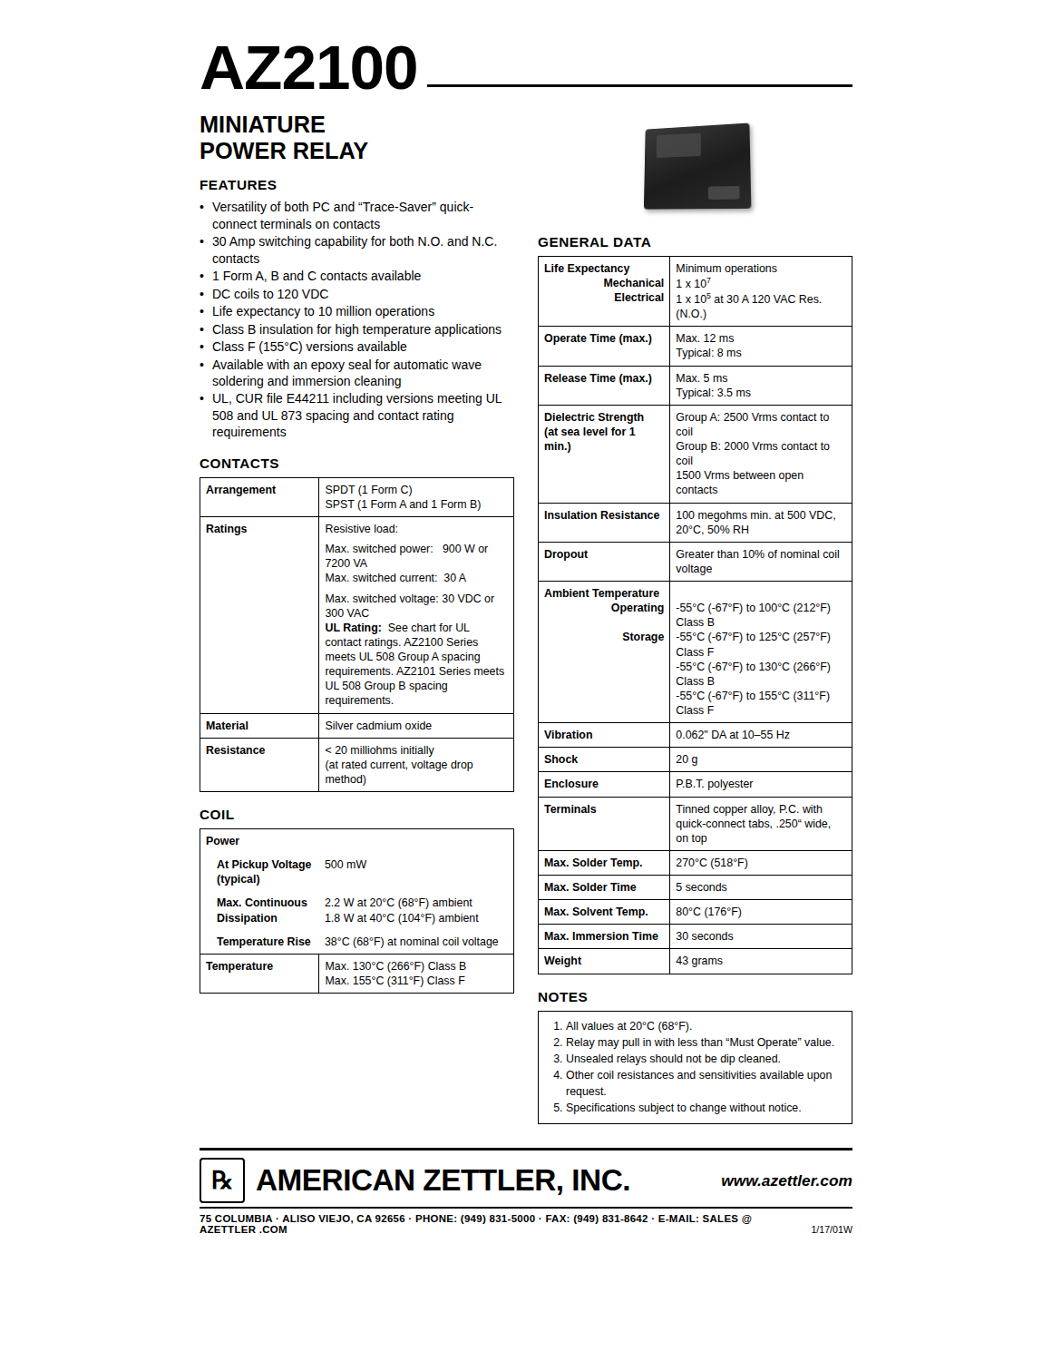AZ2100
MINIATURE
POWER RELAY
FEATURES
Versatility of both PC and “Trace-Saver” quick-connect terminals on contacts
30 Amp switching capability for both N.O. and N.C. contacts
1 Form A, B and C contacts available
DC coils to 120 VDC
Life expectancy to 10 million operations
Class B insulation for high temperature applications
Class F (155°C) versions available
Available with an epoxy seal for automatic wave soldering and immersion cleaning
UL, CUR file E44211 including versions meeting UL 508 and UL 873 spacing and contact rating requirements
CONTACTS
| Arrangement | SPDT (1 Form C) SPST (1 Form A and 1 Form B) |
| Ratings | Resistive load: Max. switched power: 900 W or 7200 VA Max. switched current: 30 A Max. switched voltage: 30 VDC or 300 VAC UL Rating: See chart for UL contact ratings. AZ2100 Series meets UL 508 Group A spacing requirements. AZ2101 Series meets UL 508 Group B spacing requirements. |
| Material | Silver cadmium oxide |
| Resistance | < 20 milliohms initially (at rated current, voltage drop method) |
COIL
| Power | |
| At Pickup Voltage (typical) | 500 mW |
| Max. Continuous Dissipation | 2.2 W at 20°C (68°F) ambient 1.8 W at 40°C (104°F) ambient |
| Temperature Rise | 38°C (68°F) at nominal coil voltage |
| Temperature | Max. 130°C (266°F) Class B Max. 155°C (311°F) Class F |
GENERAL DATA
| Life Expectancy Mechanical Electrical | Minimum operations 1 x 10 7 1 x 10 5 at 30 A 120 VAC Res. (N.O.) |
| Operate Time (max.) | Max. 12 ms Typical: 8 ms |
| Release Time (max.) | Max. 5 ms Typical: 3.5 ms |
| Dielectric Strength (at sea level for 1 min.) | Group A: 2500 Vrms contact to coil Group B: 2000 Vrms contact to coil 1500 Vrms between open contacts |
| Insulation Resistance | 100 megohms min. at 500 VDC, 20°C, 50% RH |
| Dropout | Greater than 10% of nominal coil voltage |
| Ambient Temperature Operating Storage | -55°C (-67°F) to 100°C (212°F) Class B -55°C (-67°F) to 125°C (257°F) Class F -55°C (-67°F) to 130°C (266°F) Class B -55°C (-67°F) to 155°C (311°F) Class F |
| Vibration | 0.062" DA at 10–55 Hz |
| Shock | 20 g |
| Enclosure | P.B.T. polyester |
| Terminals | Tinned copper alloy, P.C. with quick-connect tabs, .250“ wide, on top |
| Max. Solder Temp. | 270°C (518°F) |
| Max. Solder Time | 5 seconds |
| Max. Solvent Temp. | 80°C (176°F) |
| Max. Immersion Time | 30 seconds |
| Weight | 43 grams |
NOTES
All values at 20°C (68°F).
Relay may pull in with less than “Must Operate” value.
Unsealed relays should not be dip cleaned.
Other coil resistances and sensitivities available upon request.
Specifications subject to change without notice.
℞
AMERICAN ZETTLER, INC.
www.azettler.com
75 COLUMBIA · ALISO VIEJO, CA 92656 · PHONE: (949) 831-5000 · FAX: (949) 831-8642 · E-MAIL: SALES @ AZETTLER .COM 1/17/01W